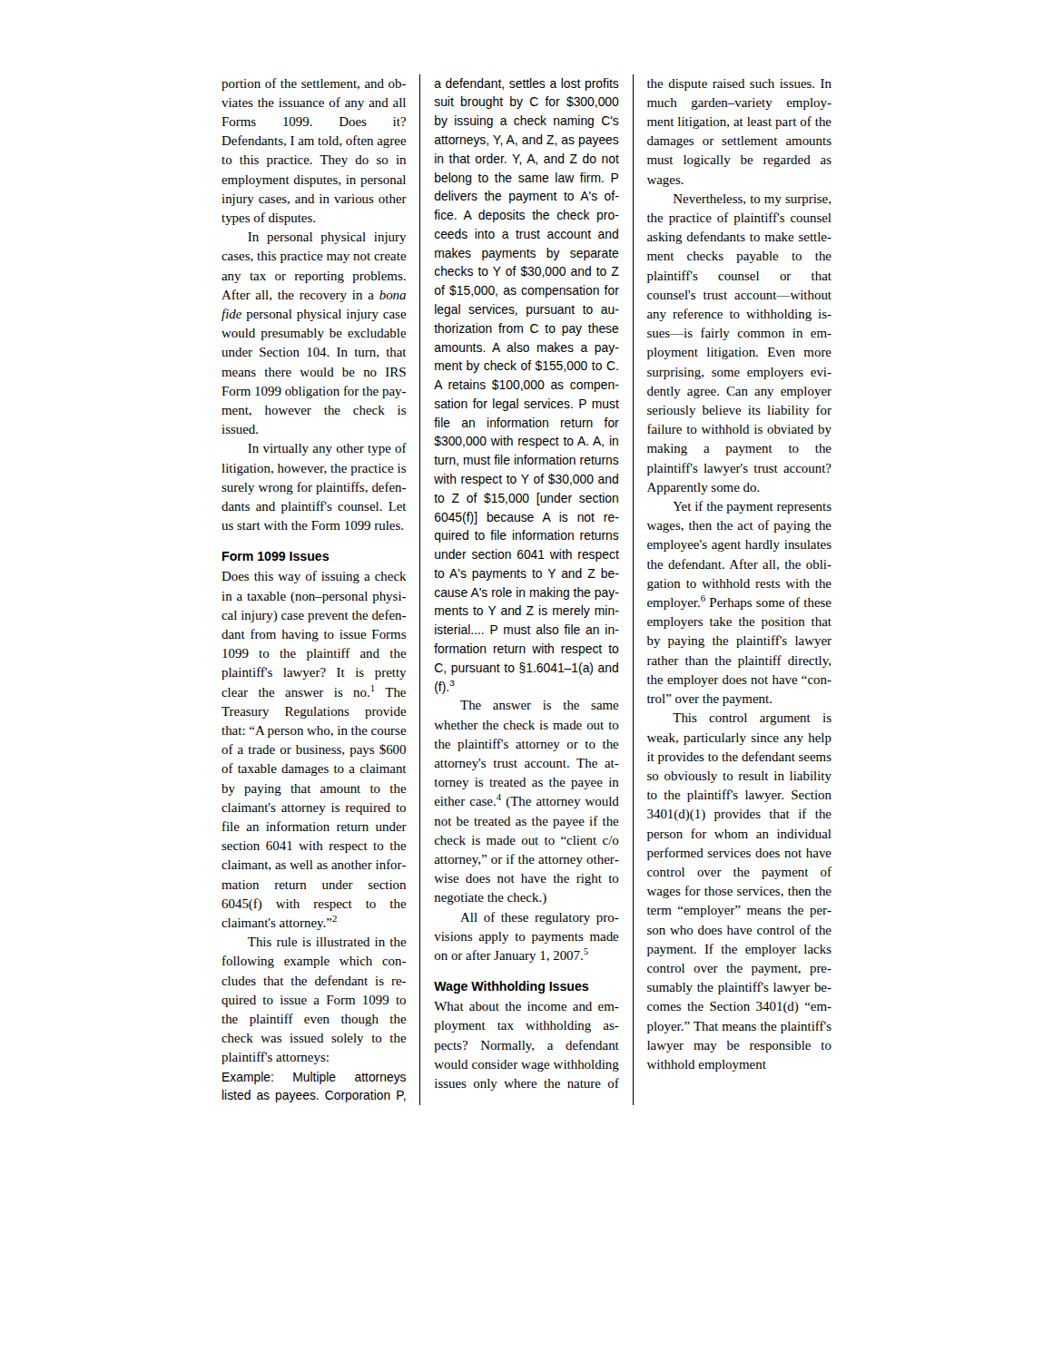portion of the settlement, and obviates the issuance of any and all Forms 1099. Does it? Defendants, I am told, often agree to this practice. They do so in employment disputes, in personal injury cases, and in various other types of disputes.
In personal physical injury cases, this practice may not create any tax or reporting problems. After all, the recovery in a bona fide personal physical injury case would presumably be excludable under Section 104. In turn, that means there would be no IRS Form 1099 obligation for the payment, however the check is issued.
In virtually any other type of litigation, however, the practice is surely wrong for plaintiffs, defendants and plaintiff's counsel. Let us start with the Form 1099 rules.
Form 1099 Issues
Does this way of issuing a check in a taxable (non–personal physical injury) case prevent the defendant from having to issue Forms 1099 to the plaintiff and the plaintiff's lawyer? It is pretty clear the answer is no.1 The Treasury Regulations provide that: “A person who, in the course of a trade or business, pays $600 of taxable damages to a claimant by paying that amount to the claimant's attorney is required to file an information return under section 6041 with respect to the claimant, as well as another information return under section 6045(f) with respect to the claimant's attorney.”2
This rule is illustrated in the following example which concludes that the defendant is required to issue a Form 1099 to the plaintiff even though the check was issued solely to the plaintiff's attorneys:
Example: Multiple attorneys listed as payees. Corporation P, a defendant, settles a lost profits suit brought by C for $300,000 by issuing a check naming C's attorneys, Y, A, and Z, as payees in that order. Y, A, and Z do not belong to the same law firm. P delivers the payment to A's office. A deposits the check proceeds into a trust account and makes payments by separate checks to Y of $30,000 and to Z of $15,000, as compensation for legal services, pursuant to authorization from C to pay these amounts. A also makes a payment by check of $155,000 to C. A retains $100,000 as compensation for legal services. P must file an information return for $300,000 with respect to A. A, in turn, must file information returns with respect to Y of $30,000 and to Z of $15,000 [under section 6045(f)] because A is not required to file information returns under section 6041 with respect to A's payments to Y and Z because A's role in making the payments to Y and Z is merely ministerial.... P must also file an information return with respect to C, pursuant to §1.6041–1(a) and (f).3
The answer is the same whether the check is made out to the plaintiff's attorney or to the attorney's trust account. The attorney is treated as the payee in either case.4 (The attorney would not be treated as the payee if the check is made out to “client c/o attorney,” or if the attorney otherwise does not have the right to negotiate the check.)
All of these regulatory provisions apply to payments made on or after January 1, 2007.5
Wage Withholding Issues
What about the income and employment tax withholding aspects? Normally, a defendant would consider wage withholding issues only where the nature of the dispute raised such issues. In much garden–variety employment litigation, at least part of the damages or settlement amounts must logically be regarded as wages.
Nevertheless, to my surprise, the practice of plaintiff's counsel asking defendants to make settlement checks payable to the plaintiff's counsel or that counsel's trust account—without any reference to withholding issues—is fairly common in employment litigation. Even more surprising, some employers evidently agree. Can any employer seriously believe its liability for failure to withhold is obviated by making a payment to the plaintiff's lawyer's trust account? Apparently some do.
Yet if the payment represents wages, then the act of paying the employee's agent hardly insulates the defendant. After all, the obligation to withhold rests with the employer.6 Perhaps some of these employers take the position that by paying the plaintiff's lawyer rather than the plaintiff directly, the employer does not have “control” over the payment.
This control argument is weak, particularly since any help it provides to the defendant seems so obviously to result in liability to the plaintiff's lawyer. Section 3401(d)(1) provides that if the person for whom an individual performed services does not have control over the payment of wages for those services, then the term “employer” means the person who does have control of the payment. If the employer lacks control over the payment, presumably the plaintiff's lawyer becomes the Section 3401(d) “employer.” That means the plaintiff's lawyer may be responsible to withhold employment